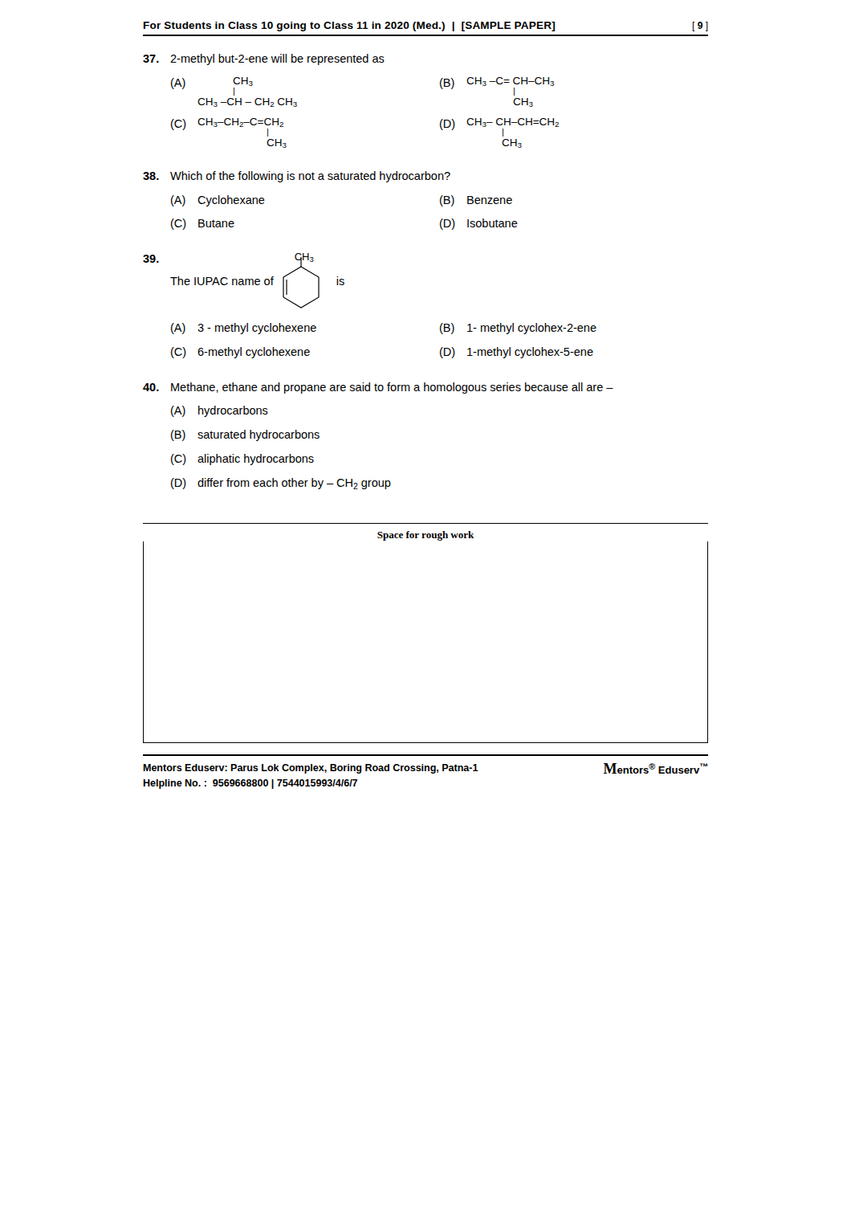For Students in Class 10 going to Class 11 in 2020 (Med.) | [SAMPLE PAPER]
[ 9 ]
37.
2-methyl but-2-ene will be represented as
(A) CH3 | CH3 –CH – CH2 CH3
(B) CH3 –C= CH–CH3 | CH3
(C) CH3–CH2–C=CH2 | CH3
(D) CH3– CH–CH=CH2 | CH3
38.
Which of the following is not a saturated hydrocarbon?
(A) Cyclohexane
(B) Benzene
(C) Butane
(D) Isobutane
39.
The IUPAC name of CH3 is
(A) 3 - methyl cyclohexene
(B) 1- methyl cyclohex-2-ene
(C) 6-methyl cyclohexene
(D) 1-methyl cyclohex-5-ene
40.
Methane, ethane and propane are said to form a homologous series because all are –
(A) hydrocarbons
(B) saturated hydrocarbons
(C) aliphatic hydrocarbons
(D) differ from each other by – CH2 group
Space for rough work
Mentors Eduserv: Parus Lok Complex, Boring Road Crossing, Patna-1
Helpline No. : 9569668800 | 7544015993/4/6/7
Mentors® Eduserv™